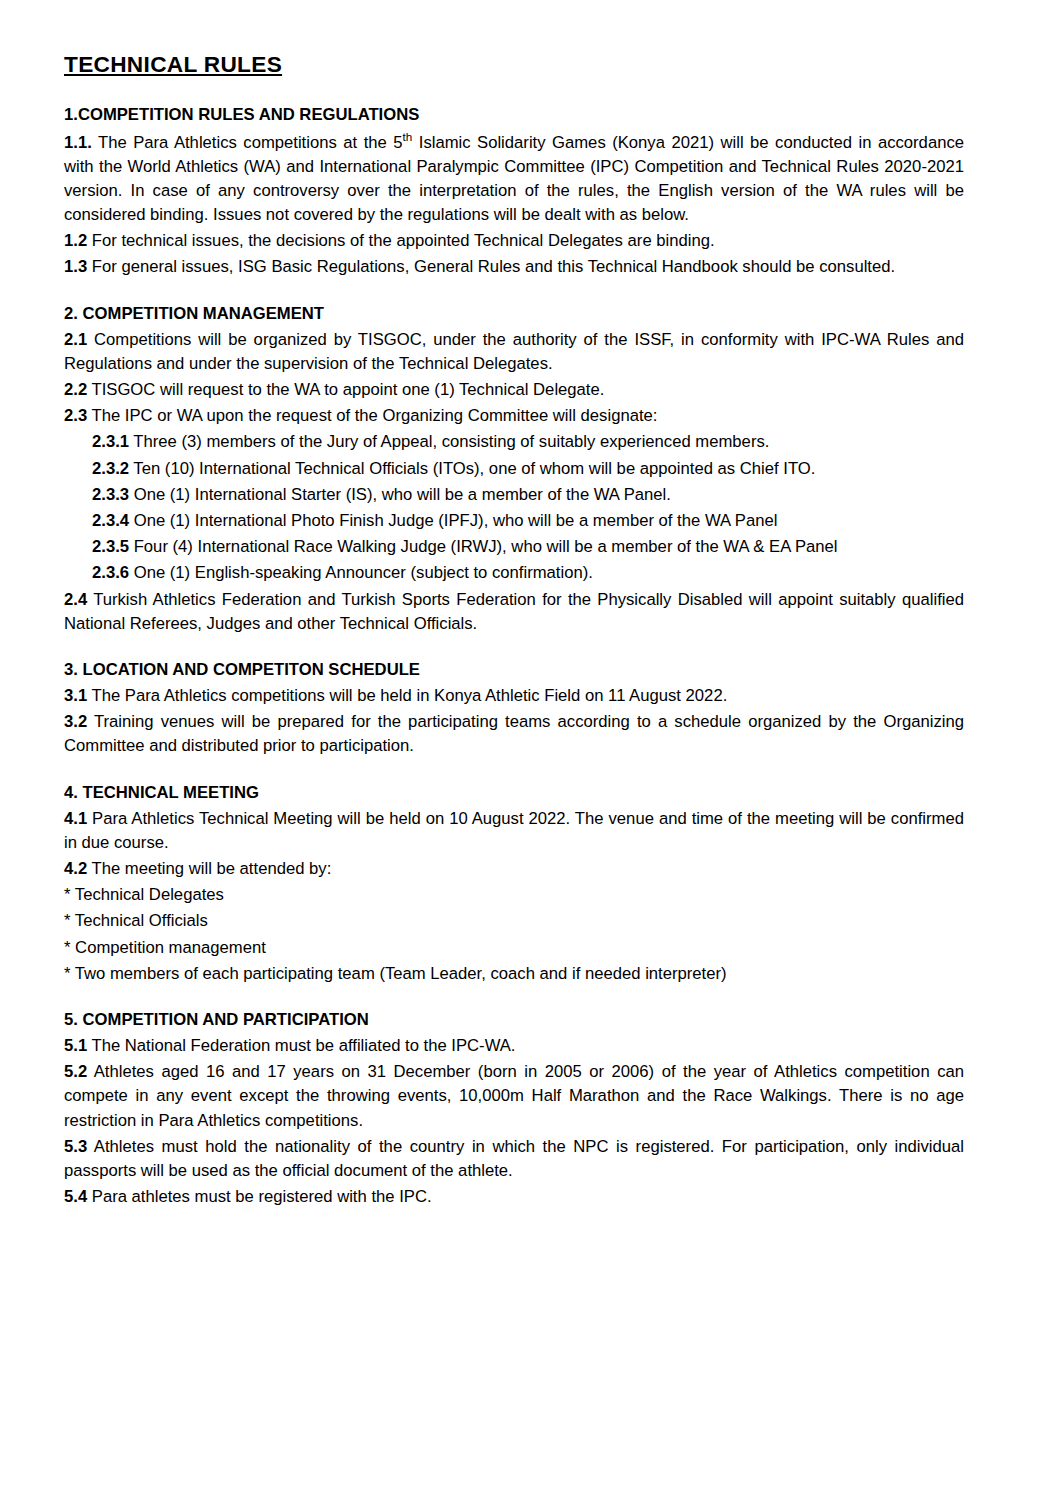TECHNICAL RULES
1.COMPETITION RULES AND REGULATIONS
1.1. The Para Athletics competitions at the 5th Islamic Solidarity Games (Konya 2021) will be conducted in accordance with the World Athletics (WA) and International Paralympic Committee (IPC) Competition and Technical Rules 2020-2021 version. In case of any controversy over the interpretation of the rules, the English version of the WA rules will be considered binding. Issues not covered by the regulations will be dealt with as below.
1.2 For technical issues, the decisions of the appointed Technical Delegates are binding.
1.3 For general issues, ISG Basic Regulations, General Rules and this Technical Handbook should be consulted.
2. COMPETITION MANAGEMENT
2.1 Competitions will be organized by TISGOC, under the authority of the ISSF, in conformity with IPC-WA Rules and Regulations and under the supervision of the Technical Delegates.
2.2 TISGOC will request to the WA to appoint one (1) Technical Delegate.
2.3 The IPC or WA upon the request of the Organizing Committee will designate:
2.3.1 Three (3) members of the Jury of Appeal, consisting of suitably experienced members.
2.3.2 Ten (10) International Technical Officials (ITOs), one of whom will be appointed as Chief ITO.
2.3.3 One (1) International Starter (IS), who will be a member of the WA Panel.
2.3.4 One (1) International Photo Finish Judge (IPFJ), who will be a member of the WA Panel
2.3.5 Four (4) International Race Walking Judge (IRWJ), who will be a member of the WA & EA Panel
2.3.6 One (1) English-speaking Announcer (subject to confirmation).
2.4 Turkish Athletics Federation and Turkish Sports Federation for the Physically Disabled will appoint suitably qualified National Referees, Judges and other Technical Officials.
3. LOCATION AND COMPETITON SCHEDULE
3.1 The Para Athletics competitions will be held in Konya Athletic Field on 11 August 2022.
3.2 Training venues will be prepared for the participating teams according to a schedule organized by the Organizing Committee and distributed prior to participation.
4. TECHNICAL MEETING
4.1 Para Athletics Technical Meeting will be held on 10 August 2022. The venue and time of the meeting will be confirmed in due course.
4.2 The meeting will be attended by:
* Technical Delegates
* Technical Officials
* Competition management
* Two members of each participating team (Team Leader, coach and if needed interpreter)
5. COMPETITION AND PARTICIPATION
5.1 The National Federation must be affiliated to the IPC-WA.
5.2 Athletes aged 16 and 17 years on 31 December (born in 2005 or 2006) of the year of Athletics competition can compete in any event except the throwing events, 10,000m Half Marathon and the Race Walkings. There is no age restriction in Para Athletics competitions.
5.3 Athletes must hold the nationality of the country in which the NPC is registered. For participation, only individual passports will be used as the official document of the athlete.
5.4 Para athletes must be registered with the IPC.